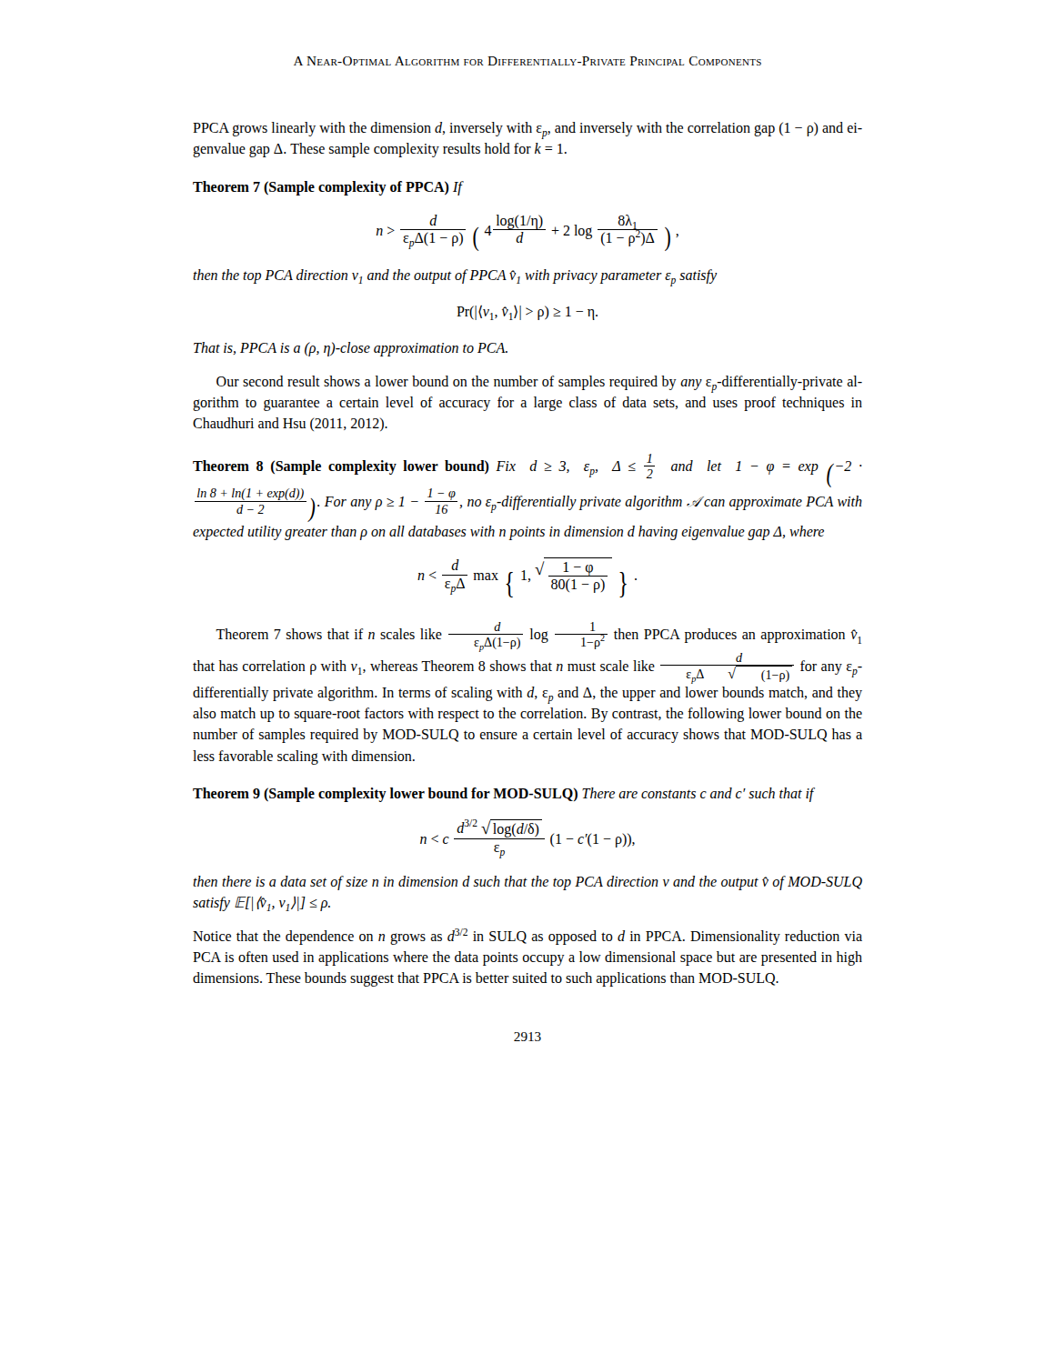A Near-Optimal Algorithm for Differentially-Private Principal Components
PPCA grows linearly with the dimension d, inversely with εp, and inversely with the correlation gap (1 − ρ) and eigenvalue gap Δ. These sample complexity results hold for k = 1.
Theorem 7 (Sample complexity of PPCA) If
n > d εpΔ(1 − ρ) ( 4 log(1/η) d + 2 log 8λ1 (1 − ρ2)Δ ) ,
then the top PCA direction v1 and the output of PPCA v̂1 with privacy parameter εp satisfy
Pr(|⟨v1, v̂1⟩| > ρ) ≥ 1 − η.
That is, PPCA is a (ρ, η)-close approximation to PCA.
Our second result shows a lower bound on the number of samples required by any εp-differentially-private algorithm to guarantee a certain level of accuracy for a large class of data sets, and uses proof techniques in Chaudhuri and Hsu (2011, 2012).
Theorem 8 (Sample complexity lower bound) Fix d ≥ 3, εp, Δ ≤ 12 and let 1 − φ = exp (−2 · ln 8 + ln(1 + exp(d)) d − 2). For any ρ ≥ 1 − 1 − φ 16, no εp-differentially private algorithm 𝒜 can approximate PCA with expected utility greater than ρ on all databases with n points in dimension d having eigenvalue gap Δ, where
n < d εpΔ max { 1, 1 − φ 80(1 − ρ) } .
Theorem 7 shows that if n scales like dεpΔ(1−ρ) log 11−ρ2 then PPCA produces an approximation v̂1 that has correlation ρ with v1, whereas Theorem 8 shows that n must scale like dεpΔ(1−ρ) for any εp-differentially private algorithm. In terms of scaling with d, εp and Δ, the upper and lower bounds match, and they also match up to square-root factors with respect to the correlation. By contrast, the following lower bound on the number of samples required by MOD-SULQ to ensure a certain level of accuracy shows that MOD-SULQ has a less favorable scaling with dimension.
Theorem 9 (Sample complexity lower bound for MOD-SULQ) There are constants c and c′ such that if
n < c d3/2 log(d/δ) εp (1 − c′(1 − ρ)),
then there is a data set of size n in dimension d such that the top PCA direction v and the output v̂ of MOD-SULQ satisfy 𝔼[|⟨v̂1, v1⟩|] ≤ ρ.
Notice that the dependence on n grows as d3/2 in SULQ as opposed to d in PPCA. Dimensionality reduction via PCA is often used in applications where the data points occupy a low dimensional space but are presented in high dimensions. These bounds suggest that PPCA is better suited to such applications than MOD-SULQ.
2913